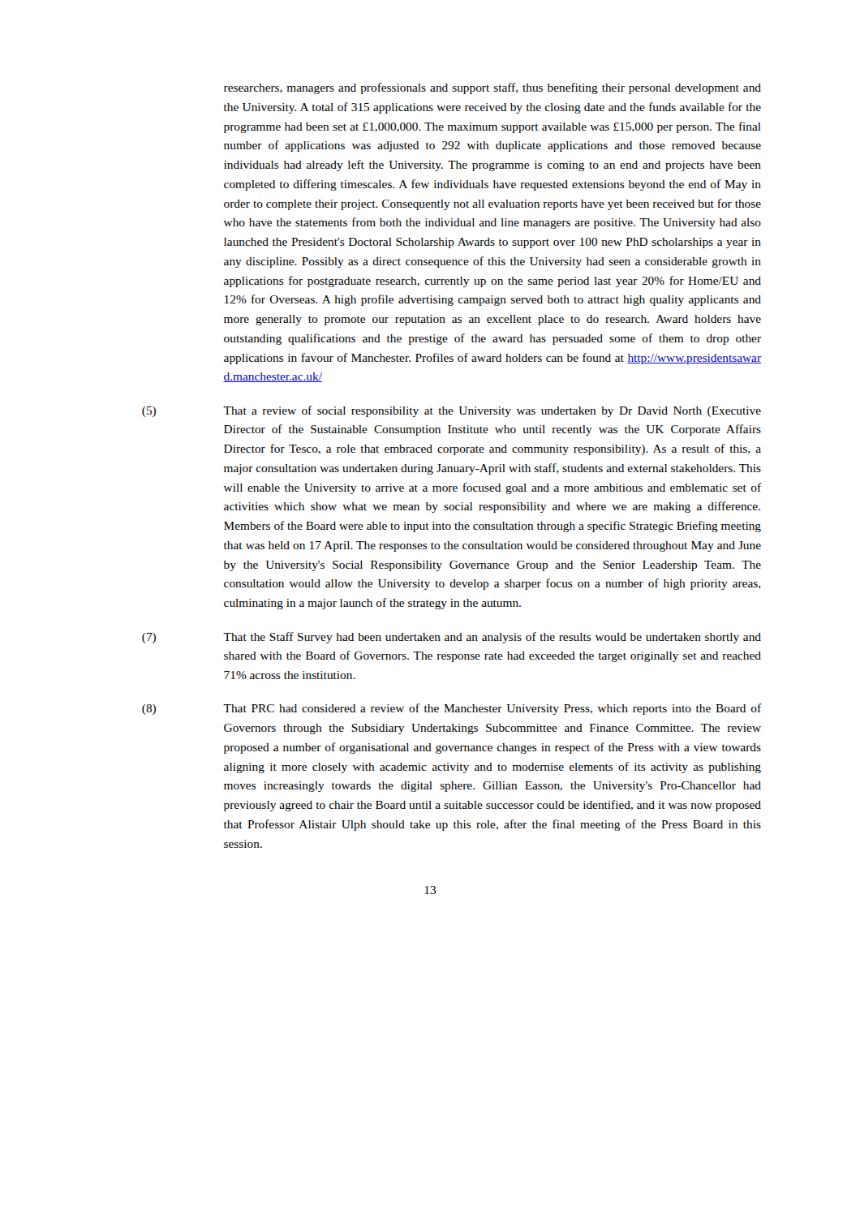researchers, managers and professionals and support staff, thus benefiting their personal development and the University. A total of 315 applications were received by the closing date and the funds available for the programme had been set at £1,000,000. The maximum support available was £15,000 per person. The final number of applications was adjusted to 292 with duplicate applications and those removed because individuals had already left the University. The programme is coming to an end and projects have been completed to differing timescales. A few individuals have requested extensions beyond the end of May in order to complete their project. Consequently not all evaluation reports have yet been received but for those who have the statements from both the individual and line managers are positive. The University had also launched the President's Doctoral Scholarship Awards to support over 100 new PhD scholarships a year in any discipline. Possibly as a direct consequence of this the University had seen a considerable growth in applications for postgraduate research, currently up on the same period last year 20% for Home/EU and 12% for Overseas. A high profile advertising campaign served both to attract high quality applicants and more generally to promote our reputation as an excellent place to do research. Award holders have outstanding qualifications and the prestige of the award has persuaded some of them to drop other applications in favour of Manchester. Profiles of award holders can be found at http://www.presidentsaward.manchester.ac.uk/
(5)
That a review of social responsibility at the University was undertaken by Dr David North (Executive Director of the Sustainable Consumption Institute who until recently was the UK Corporate Affairs Director for Tesco, a role that embraced corporate and community responsibility). As a result of this, a major consultation was undertaken during January-April with staff, students and external stakeholders. This will enable the University to arrive at a more focused goal and a more ambitious and emblematic set of activities which show what we mean by social responsibility and where we are making a difference. Members of the Board were able to input into the consultation through a specific Strategic Briefing meeting that was held on 17 April. The responses to the consultation would be considered throughout May and June by the University's Social Responsibility Governance Group and the Senior Leadership Team. The consultation would allow the University to develop a sharper focus on a number of high priority areas, culminating in a major launch of the strategy in the autumn.
(7)
That the Staff Survey had been undertaken and an analysis of the results would be undertaken shortly and shared with the Board of Governors. The response rate had exceeded the target originally set and reached 71% across the institution.
(8)
That PRC had considered a review of the Manchester University Press, which reports into the Board of Governors through the Subsidiary Undertakings Subcommittee and Finance Committee. The review proposed a number of organisational and governance changes in respect of the Press with a view towards aligning it more closely with academic activity and to modernise elements of its activity as publishing moves increasingly towards the digital sphere. Gillian Easson, the University's Pro-Chancellor had previously agreed to chair the Board until a suitable successor could be identified, and it was now proposed that Professor Alistair Ulph should take up this role, after the final meeting of the Press Board in this session.
13